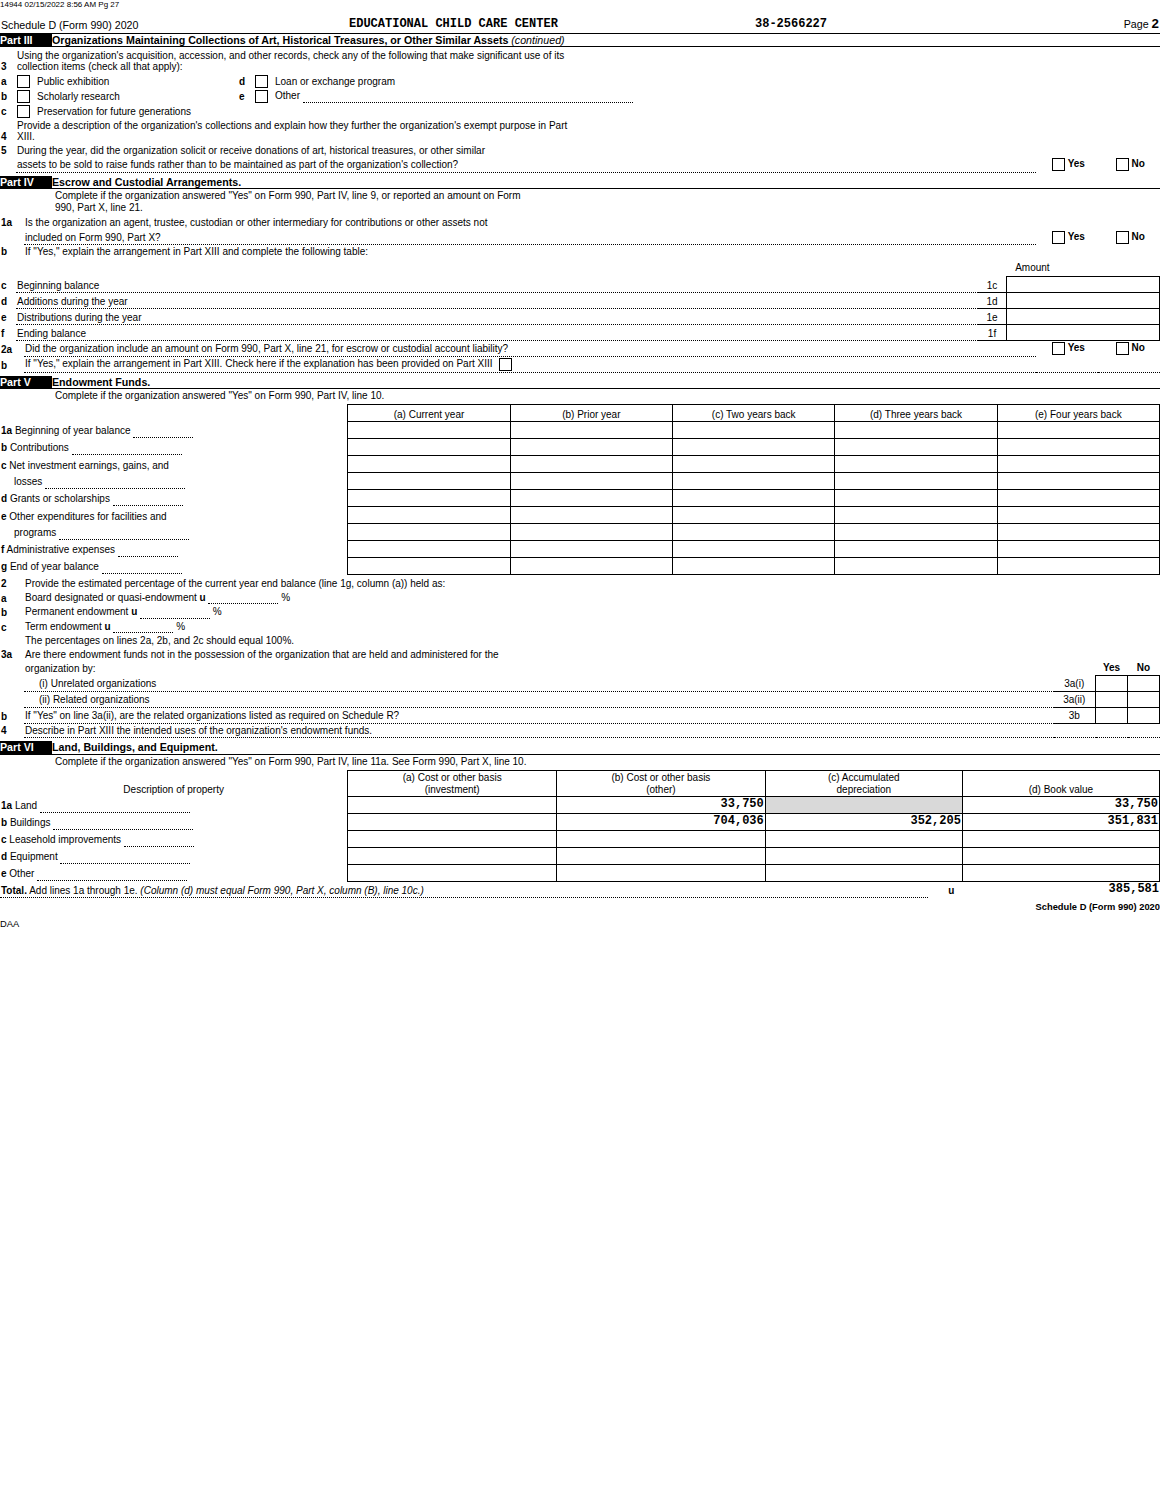14944 02/15/2022 8:56 AM Pg 27
| Schedule D (Form 990) 2020 | EDUCATIONAL CHILD CARE CENTER | 38-2566227 | Page 2 |
| Part III | Organizations Maintaining Collections of Art, Historical Treasures, or Other Similar Assets (continued) |
| 3 | Using the organization's acquisition, accession, and other records, check any of the following that make significant use of its collection items (check all that apply): |
| a | | Public exhibition | d | | Loan or exchange program |
| b | | Scholarly research | e | | Other |
| c | | Preservation for future generations |
| 4 | Provide a description of the organization's collections and explain how they further the organization's exempt purpose in Part XIII. |
| 5 | During the year, did the organization solicit or receive donations of art, historical treasures, or other similar |
| | assets to be sold to raise funds rather than to be maintained as part of the organization's collection? | Yes | No |
| Part IV | Escrow and Custodial Arrangements. |
| | Complete if the organization answered "Yes" on Form 990, Part IV, line 9, or reported an amount on Form 990, Part X, line 21. |
| 1a | Is the organization an agent, trustee, custodian or other intermediary for contributions or other assets not |
| | included on Form 990, Part X? | Yes | No |
| b | If "Yes," explain the arrangement in Part XIII and complete the following table: |
| | | Amount |
| c | Beginning balance | 1c | |
| d | Additions during the year | 1d | |
| e | Distributions during the year | 1e | |
| f | Ending balance | 1f | |
| 2a | Did the organization include an amount on Form 990, Part X, line 21, for escrow or custodial account liability? | Yes | No |
| b | If "Yes," explain the arrangement in Part XIII. Check here if the explanation has been provided on Part XIII |
| Part V | Endowment Funds. |
| | Complete if the organization answered "Yes" on Form 990, Part IV, line 10. |
| | (a) Current year | (b) Prior year | (c) Two years back | (d) Three years back | (e) Four years back |
| 1a Beginning of year balance | | | | | |
| b Contributions | | | | | |
| c Net investment earnings, gains, and | | | | | |
| losses | | | | | |
| d Grants or scholarships | | | | | |
| e Other expenditures for facilities and | | | | | |
| programs | | | | | |
| f Administrative expenses | | | | | |
| g End of year balance | | | | | |
| 2 | Provide the estimated percentage of the current year end balance (line 1g, column (a)) held as: |
| a | Board designated or quasi-endowment u % |
| b | Permanent endowment u % |
| c | Term endowment u % |
| | The percentages on lines 2a, 2b, and 2c should equal 100%. |
| 3a | Are there endowment funds not in the possession of the organization that are held and administered for the |
| | organization by: | | Yes | No |
| | (i) Unrelated organizations | 3a(i) | | |
| | (ii) Related organizations | 3a(ii) | | |
| b | If "Yes" on line 3a(ii), are the related organizations listed as required on Schedule R? | 3b | | |
| 4 | Describe in Part XIII the intended uses of the organization's endowment funds. |
| Part VI | Land, Buildings, and Equipment. |
| | Complete if the organization answered "Yes" on Form 990, Part IV, line 11a. See Form 990, Part X, line 10. |
| Description of property | (a) Cost or other basis (investment) | (b) Cost or other basis (other) | (c) Accumulated depreciation | (d) Book value |
| 1a Land | | 33,750 | | 33,750 |
| b Buildings | | 704,036 | 352,205 | 351,831 |
| c Leasehold improvements | | | | |
| d Equipment | | | | |
| e Other | | | | |
| Total. Add lines 1a through 1e. (Column (d) must equal Form 990, Part X, column (B), line 10c.) | u | 385,581 |
Schedule D (Form 990) 2020
DAA